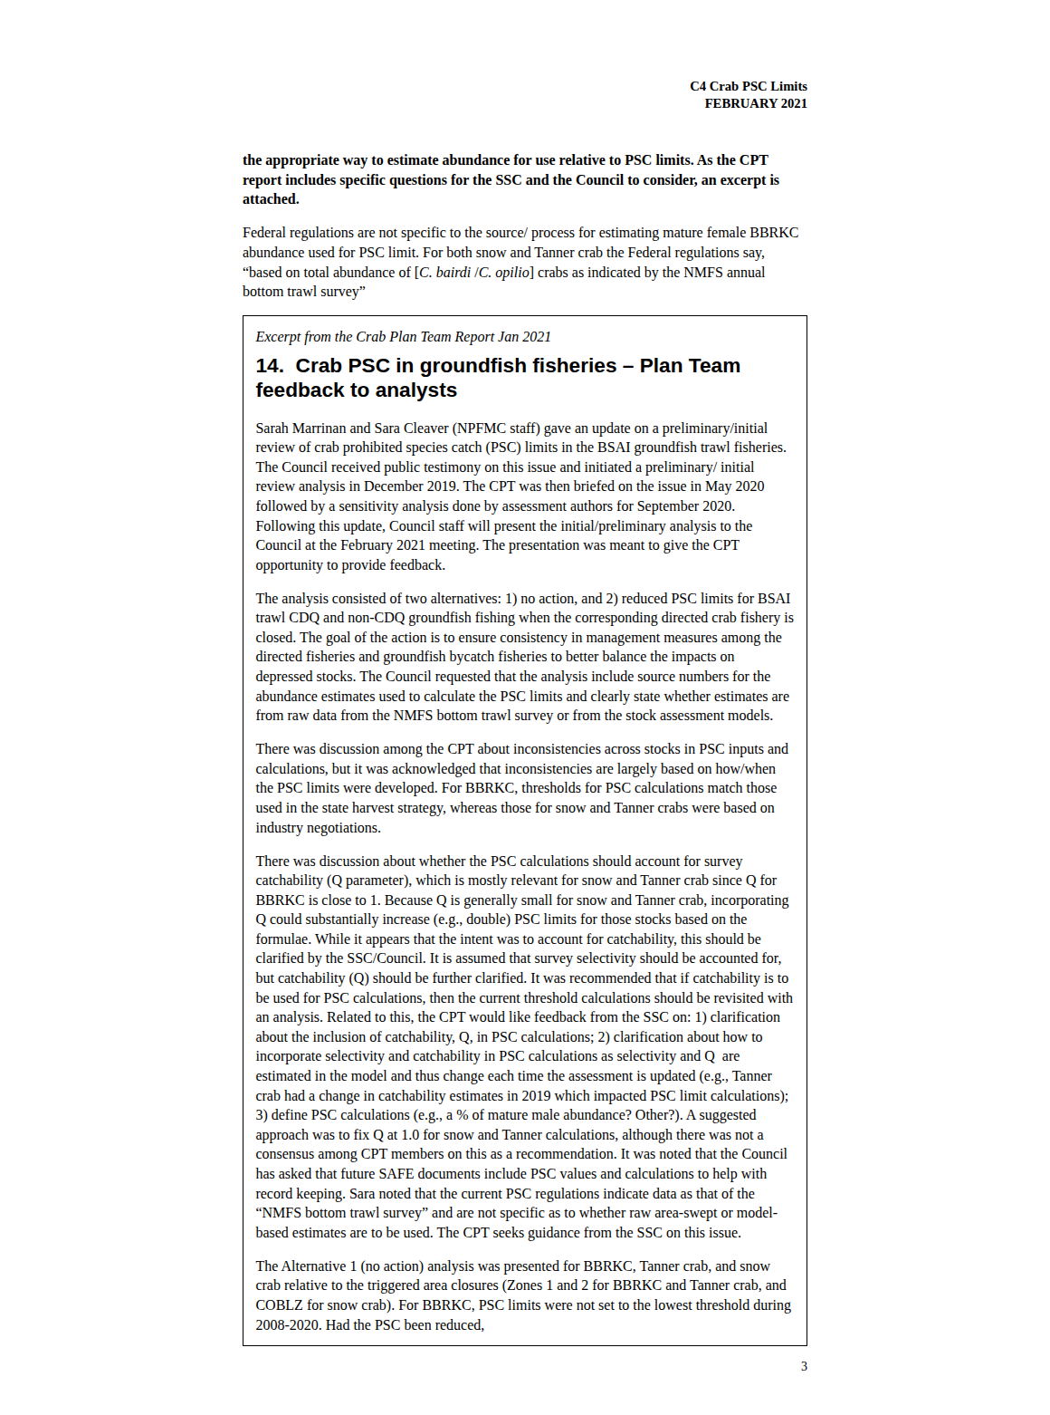C4 Crab PSC Limits
FEBRUARY 2021
the appropriate way to estimate abundance for use relative to PSC limits. As the CPT report includes specific questions for the SSC and the Council to consider, an excerpt is attached.
Federal regulations are not specific to the source/ process for estimating mature female BBRKC abundance used for PSC limit. For both snow and Tanner crab the Federal regulations say, “based on total abundance of [C. bairdi /C. opilio] crabs as indicated by the NMFS annual bottom trawl survey”
Excerpt from the Crab Plan Team Report Jan 2021
14. Crab PSC in groundfish fisheries – Plan Team feedback to analysts
Sarah Marrinan and Sara Cleaver (NPFMC staff) gave an update on a preliminary/initial review of crab prohibited species catch (PSC) limits in the BSAI groundfish trawl fisheries. The Council received public testimony on this issue and initiated a preliminary/ initial review analysis in December 2019. The CPT was then briefed on the issue in May 2020 followed by a sensitivity analysis done by assessment authors for September 2020. Following this update, Council staff will present the initial/preliminary analysis to the Council at the February 2021 meeting. The presentation was meant to give the CPT opportunity to provide feedback.
The analysis consisted of two alternatives: 1) no action, and 2) reduced PSC limits for BSAI trawl CDQ and non-CDQ groundfish fishing when the corresponding directed crab fishery is closed. The goal of the action is to ensure consistency in management measures among the directed fisheries and groundfish bycatch fisheries to better balance the impacts on depressed stocks. The Council requested that the analysis include source numbers for the abundance estimates used to calculate the PSC limits and clearly state whether estimates are from raw data from the NMFS bottom trawl survey or from the stock assessment models.
There was discussion among the CPT about inconsistencies across stocks in PSC inputs and calculations, but it was acknowledged that inconsistencies are largely based on how/when the PSC limits were developed. For BBRKC, thresholds for PSC calculations match those used in the state harvest strategy, whereas those for snow and Tanner crabs were based on industry negotiations.
There was discussion about whether the PSC calculations should account for survey catchability (Q parameter), which is mostly relevant for snow and Tanner crab since Q for BBRKC is close to 1. Because Q is generally small for snow and Tanner crab, incorporating Q could substantially increase (e.g., double) PSC limits for those stocks based on the formulae. While it appears that the intent was to account for catchability, this should be clarified by the SSC/Council. It is assumed that survey selectivity should be accounted for, but catchability (Q) should be further clarified. It was recommended that if catchability is to be used for PSC calculations, then the current threshold calculations should be revisited with an analysis. Related to this, the CPT would like feedback from the SSC on: 1) clarification about the inclusion of catchability, Q, in PSC calculations; 2) clarification about how to incorporate selectivity and catchability in PSC calculations as selectivity and Q are estimated in the model and thus change each time the assessment is updated (e.g., Tanner crab had a change in catchability estimates in 2019 which impacted PSC limit calculations); 3) define PSC calculations (e.g., a % of mature male abundance? Other?). A suggested approach was to fix Q at 1.0 for snow and Tanner calculations, although there was not a consensus among CPT members on this as a recommendation. It was noted that the Council has asked that future SAFE documents include PSC values and calculations to help with record keeping. Sara noted that the current PSC regulations indicate data as that of the “NMFS bottom trawl survey” and are not specific as to whether raw area-swept or model-based estimates are to be used. The CPT seeks guidance from the SSC on this issue.
The Alternative 1 (no action) analysis was presented for BBRKC, Tanner crab, and snow crab relative to the triggered area closures (Zones 1 and 2 for BBRKC and Tanner crab, and COBLZ for snow crab). For BBRKC, PSC limits were not set to the lowest threshold during 2008-2020. Had the PSC been reduced,
3